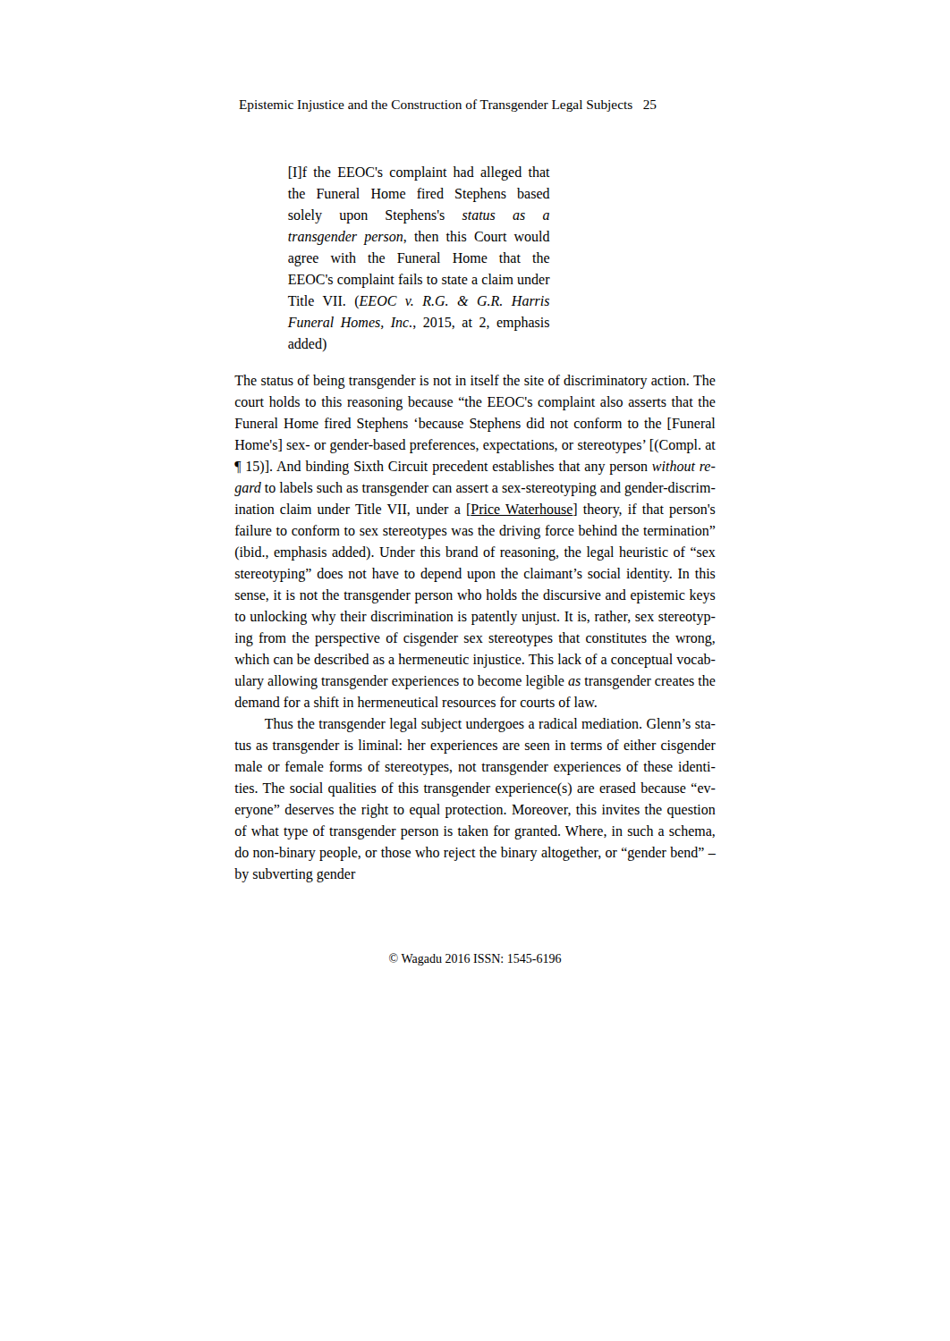Epistemic Injustice and the Construction of Transgender Legal Subjects 25
[I]f the EEOC's complaint had alleged that the Funeral Home fired Stephens based solely upon Stephens's status as a transgender person, then this Court would agree with the Funeral Home that the EEOC's complaint fails to state a claim under Title VII. (EEOC v. R.G. & G.R. Harris Funeral Homes, Inc., 2015, at 2, emphasis added)
The status of being transgender is not in itself the site of discriminatory action. The court holds to this reasoning because “the EEOC's complaint also asserts that the Funeral Home fired Stephens ‘because Stephens did not conform to the [Funeral Home's] sex- or gender-based preferences, expectations, or stereotypes’ [(Compl. at ¶ 15)]. And binding Sixth Circuit precedent establishes that any person without regard to labels such as transgender can assert a sex-stereotyping and gender-discrimination claim under Title VII, under a [Price Waterhouse] theory, if that person's failure to conform to sex stereotypes was the driving force behind the termination” (ibid., emphasis added). Under this brand of reasoning, the legal heuristic of “sex stereotyping” does not have to depend upon the claimant’s social identity. In this sense, it is not the transgender person who holds the discursive and epistemic keys to unlocking why their discrimination is patently unjust. It is, rather, sex stereotyping from the perspective of cisgender sex stereotypes that constitutes the wrong, which can be described as a hermeneutic injustice. This lack of a conceptual vocabulary allowing transgender experiences to become legible as transgender creates the demand for a shift in hermeneutical resources for courts of law.
Thus the transgender legal subject undergoes a radical mediation. Glenn’s status as transgender is liminal: her experiences are seen in terms of either cisgender male or female forms of stereotypes, not transgender experiences of these identities. The social qualities of this transgender experience(s) are erased because “everyone” deserves the right to equal protection. Moreover, this invites the question of what type of transgender person is taken for granted. Where, in such a schema, do non-binary people, or those who reject the binary altogether, or “gender bend” – by subverting gender
© Wagadu 2016 ISSN: 1545-6196